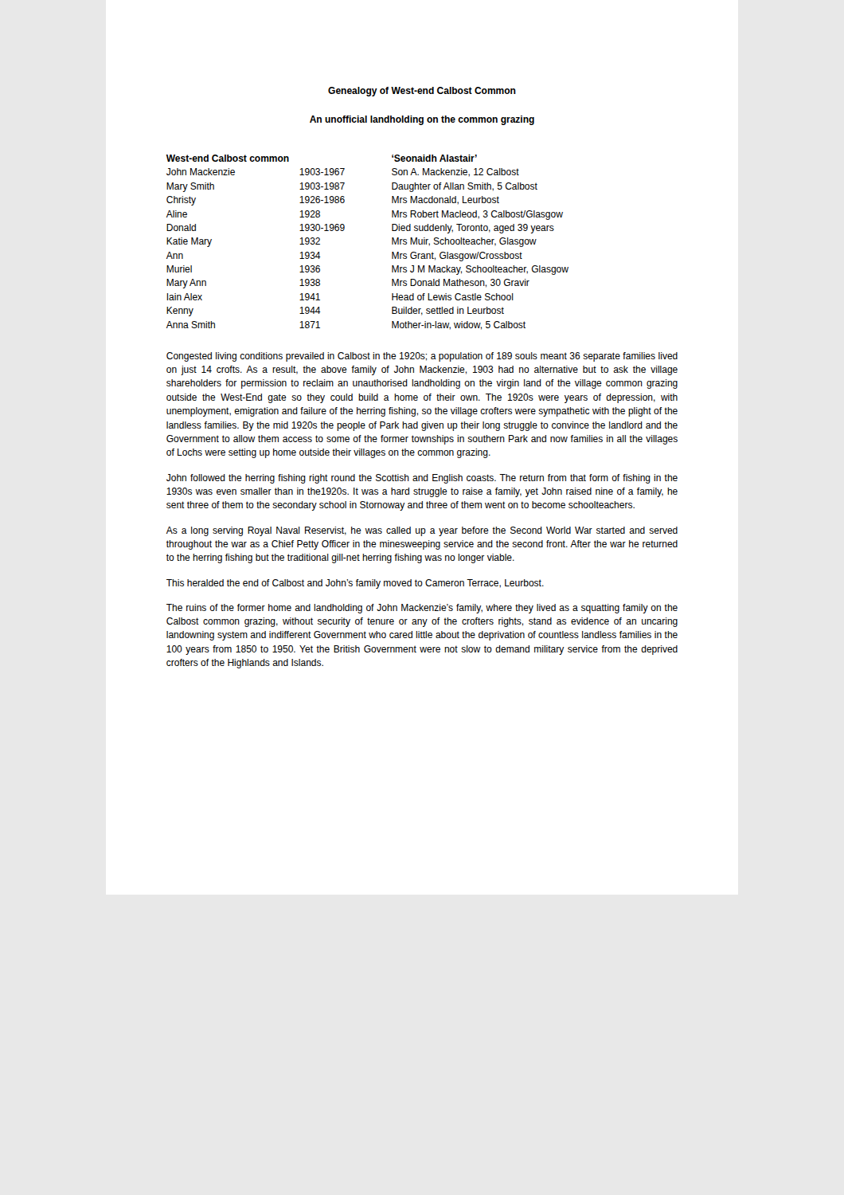Genealogy of West-end Calbost Common
An unofficial landholding on the common grazing
| West-end Calbost common | | ‘Seonaidh Alastair’ |
| --- | --- | --- |
| John Mackenzie | 1903-1967 | Son A. Mackenzie, 12 Calbost |
| Mary Smith | 1903-1987 | Daughter of Allan Smith, 5 Calbost |
| Christy | 1926-1986 | Mrs Macdonald, Leurbost |
| Aline | 1928 | Mrs Robert Macleod, 3 Calbost/Glasgow |
| Donald | 1930-1969 | Died suddenly, Toronto, aged 39 years |
| Katie Mary | 1932 | Mrs Muir, Schoolteacher, Glasgow |
| Ann | 1934 | Mrs Grant, Glasgow/Crossbost |
| Muriel | 1936 | Mrs J M Mackay, Schoolteacher, Glasgow |
| Mary Ann | 1938 | Mrs Donald Matheson, 30 Gravir |
| Iain Alex | 1941 | Head of Lewis Castle School |
| Kenny | 1944 | Builder, settled in Leurbost |
| Anna Smith | 1871 | Mother-in-law, widow, 5 Calbost |
Congested living conditions prevailed in Calbost in the 1920s; a population of 189 souls meant 36 separate families lived on just 14 crofts. As a result, the above family of John Mackenzie, 1903 had no alternative but to ask the village shareholders for permission to reclaim an unauthorised landholding on the virgin land of the village common grazing outside the West-End gate so they could build a home of their own. The 1920s were years of depression, with unemployment, emigration and failure of the herring fishing, so the village crofters were sympathetic with the plight of the landless families. By the mid 1920s the people of Park had given up their long struggle to convince the landlord and the Government to allow them access to some of the former townships in southern Park and now families in all the villages of Lochs were setting up home outside their villages on the common grazing.
John followed the herring fishing right round the Scottish and English coasts. The return from that form of fishing in the 1930s was even smaller than in the1920s. It was a hard struggle to raise a family, yet John raised nine of a family, he sent three of them to the secondary school in Stornoway and three of them went on to become schoolteachers.
As a long serving Royal Naval Reservist, he was called up a year before the Second World War started and served throughout the war as a Chief Petty Officer in the minesweeping service and the second front. After the war he returned to the herring fishing but the traditional gill-net herring fishing was no longer viable.
This heralded the end of Calbost and John’s family moved to Cameron Terrace, Leurbost.
The ruins of the former home and landholding of John Mackenzie’s family, where they lived as a squatting family on the Calbost common grazing, without security of tenure or any of the crofters rights, stand as evidence of an uncaring landowning system and indifferent Government who cared little about the deprivation of countless landless families in the 100 years from 1850 to 1950. Yet the British Government were not slow to demand military service from the deprived crofters of the Highlands and Islands.